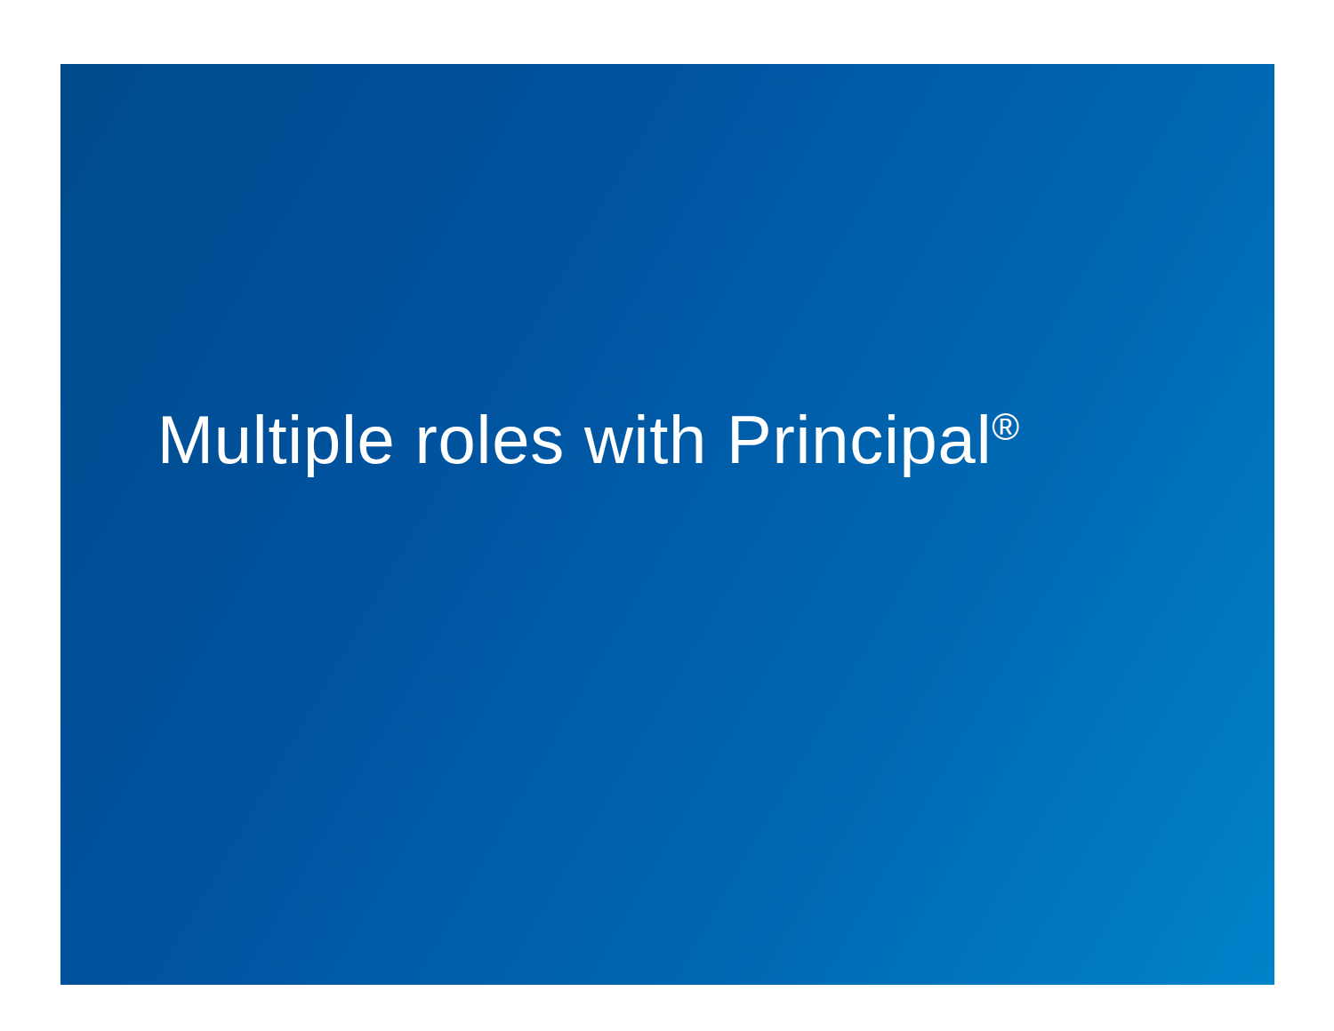Multiple roles with Principal®